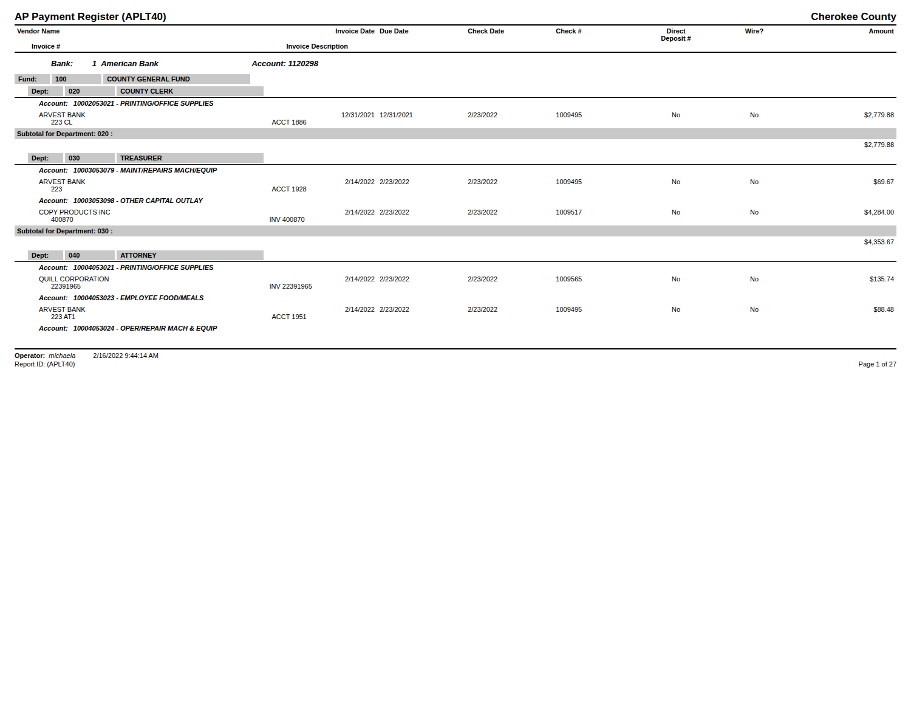AP Payment Register (APLT40)
Cherokee County
| Vendor Name | Invoice Date | Due Date | Check Date | Check # | Direct Deposit # | Wire? | Amount |
| --- | --- | --- | --- | --- | --- | --- | --- |
| Invoice # | Invoice Description | | | | | |
| Bank: 1 American Bank Account: 1120298 |
| Fund: 100 COUNTY GENERAL FUND |
| Dept: 020 COUNTY CLERK |
| Account: 10002053021 - PRINTING/OFFICE SUPPLIES |
| ARVEST BANK | 12/31/2021 | 12/31/2021 | 2/23/2022 | 1009495 | No | No | $2,779.88 |
| 223 CL | ACCT 1886 | | | | | |
| Subtotal for Department: 020 : |
| $2,779.88 |
| Dept: 030 TREASURER |
| Account: 10003053079 - MAINT/REPAIRS MACH/EQUIP |
| ARVEST BANK | 2/14/2022 | 2/23/2022 | 2/23/2022 | 1009495 | No | No | $69.67 |
| 223 | ACCT 1928 | | | | | |
| Account: 10003053098 - OTHER CAPITAL OUTLAY |
| COPY PRODUCTS INC | 2/14/2022 | 2/23/2022 | 2/23/2022 | 1009517 | No | No | $4,284.00 |
| 400870 | INV 400870 | | | | | |
| Subtotal for Department: 030 : |
| $4,353.67 |
| Dept: 040 ATTORNEY |
| Account: 10004053021 - PRINTING/OFFICE SUPPLIES |
| QUILL CORPORATION | 2/14/2022 | 2/23/2022 | 2/23/2022 | 1009565 | No | No | $135.74 |
| 22391965 | INV 22391965 | | | | | |
| Account: 10004053023 - EMPLOYEE FOOD/MEALS |
| ARVEST BANK | 2/14/2022 | 2/23/2022 | 2/23/2022 | 1009495 | No | No | $88.48 |
| 223 AT1 | ACCT 1951 | | | | | |
| Account: 10004053024 - OPER/REPAIR MACH & EQUIP |
Operator: michaela 2/16/2022 9:44:14 AM Report ID: (APLT40)
Page 1 of 27